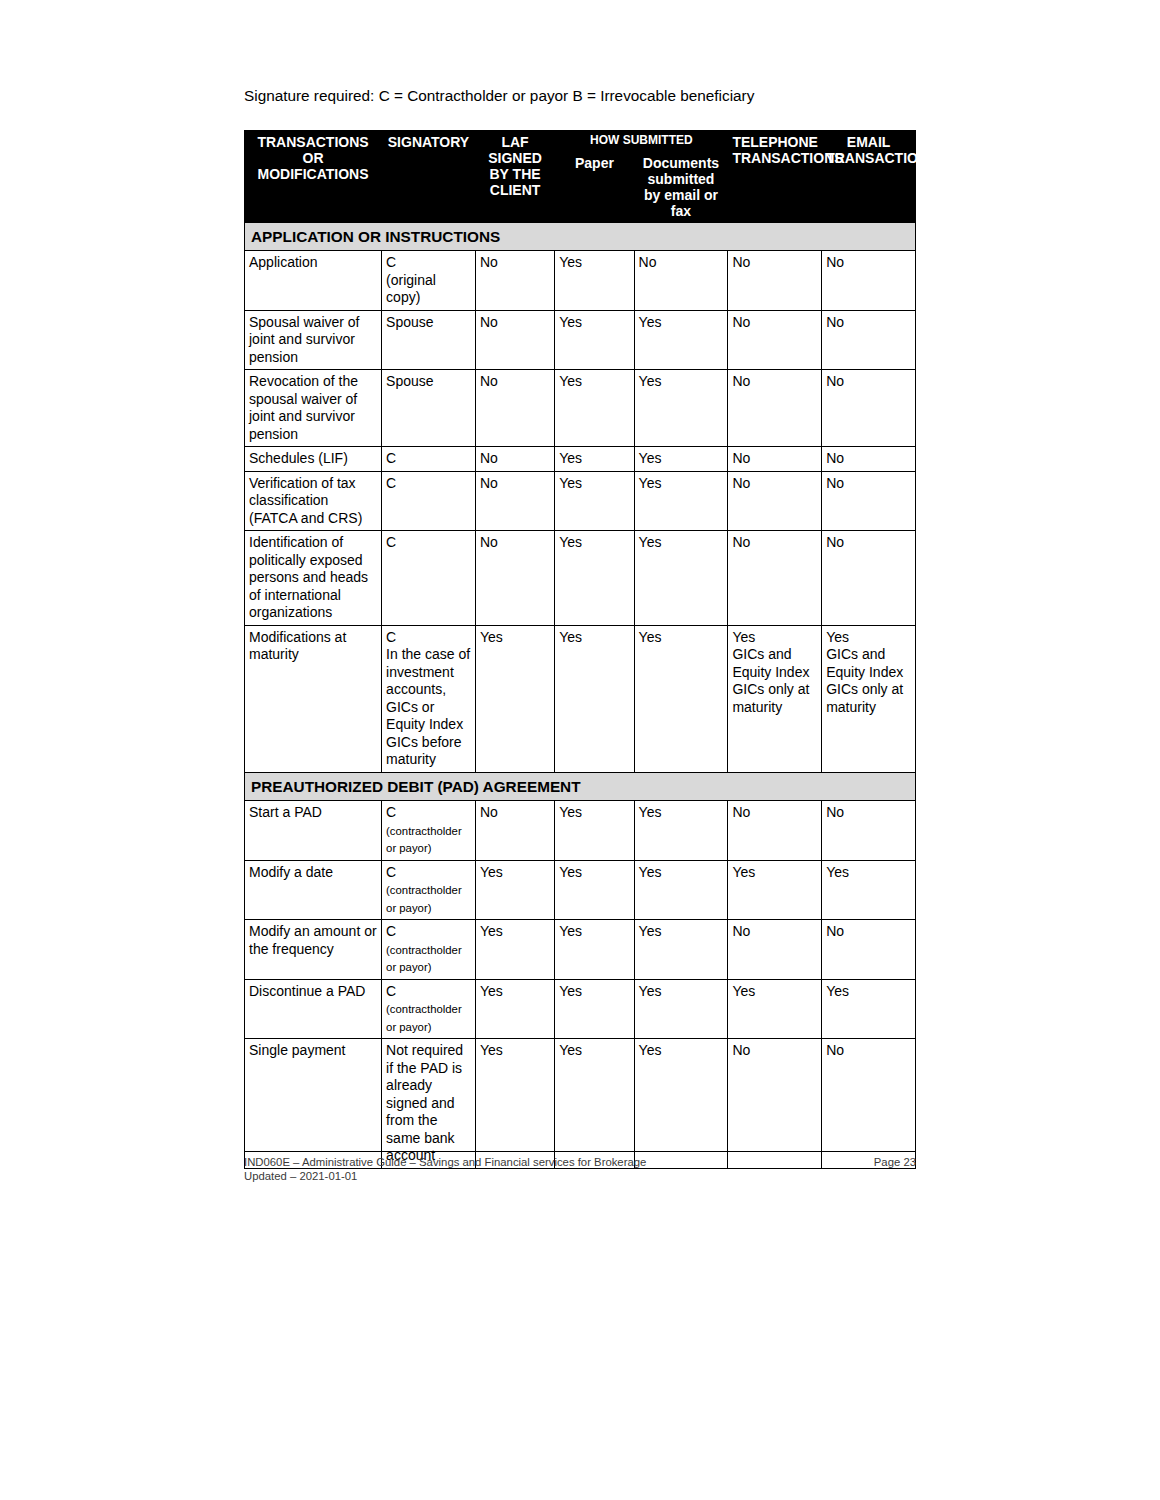Signature required: C = Contractholder or payor B = Irrevocable beneficiary
| TRANSACTIONS OR MODIFICATIONS | SIGNATORY | LAF SIGNED BY THE CLIENT | HOW SUBMITTED | TELEPHONE TRANSACTIONS | EMAIL TRANSACTIONS |
| --- | --- | --- | --- | --- | --- |
| Paper | Documents submitted by email or fax |
| APPLICATION OR INSTRUCTIONS |
| Application | C (original copy) | No | Yes | No | No | No |
| Spousal waiver of joint and survivor pension | Spouse | No | Yes | Yes | No | No |
| Revocation of the spousal waiver of joint and survivor pension | Spouse | No | Yes | Yes | No | No |
| Schedules (LIF) | C | No | Yes | Yes | No | No |
| Verification of tax classification (FATCA and CRS) | C | No | Yes | Yes | No | No |
| Identification of politically exposed persons and heads of international organizations | C | No | Yes | Yes | No | No |
| Modifications at maturity | C In the case of investment accounts, GICs or Equity Index GICs before maturity | Yes | Yes | Yes | Yes GICs and Equity Index GICs only at maturity | Yes GICs and Equity Index GICs only at maturity |
| PREAUTHORIZED DEBIT (PAD) AGREEMENT |
| Start a PAD | C (contractholder or payor) | No | Yes | Yes | No | No |
| Modify a date | C (contractholder or payor) | Yes | Yes | Yes | Yes | Yes |
| Modify an amount or the frequency | C (contractholder or payor) | Yes | Yes | Yes | No | No |
| Discontinue a PAD | C (contractholder or payor) | Yes | Yes | Yes | Yes | Yes |
| Single payment | Not required if the PAD is already signed and from the same bank account | Yes | Yes | Yes | No | No |
IND060E – Administrative Guide – Savings and Financial services for Brokerage
Updated – 2021-01-01
Page 23